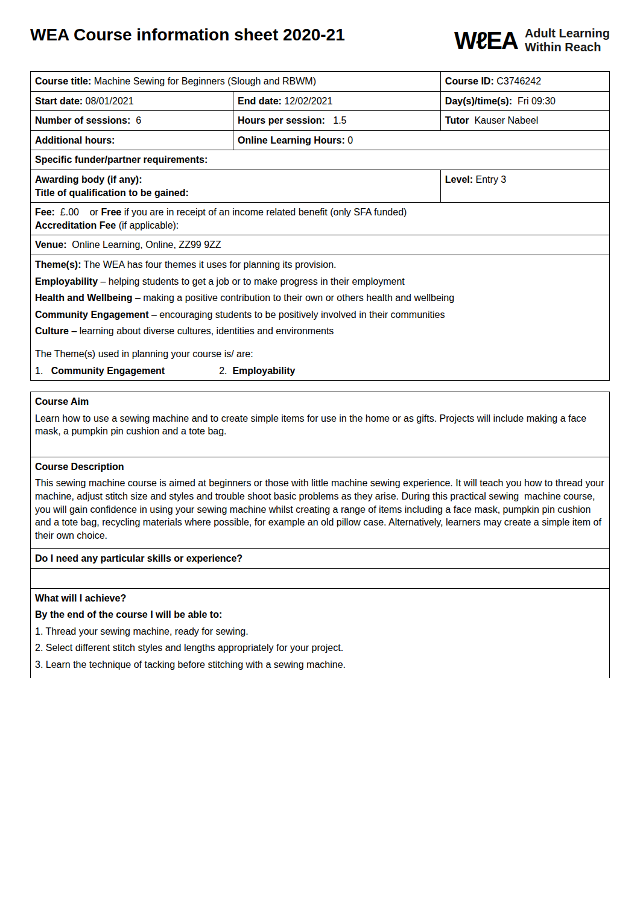WEA Course information sheet 2020-21
WℓEA Adult Learning
Within Reach
| Course title: Machine Sewing for Beginners (Slough and RBWM) | Course ID: C3746242 |
| Start date: 08/01/2021 | End date: 12/02/2021 | Day(s)/time(s): Fri 09:30 |
| Number of sessions: 6 | Hours per session: 1.5 | Tutor Kauser Nabeel |
| Additional hours: | Online Learning Hours: 0 |
| Specific funder/partner requirements: |
| Awarding body (if any): Title of qualification to be gained: | Level: Entry 3 |
| Fee: £.00 or Free if you are in receipt of an income related benefit (only SFA funded) Accreditation Fee (if applicable): |
| Venue: Online Learning, Online, ZZ99 9ZZ |
| Theme(s): The WEA has four themes it uses for planning its provision. Employability – helping students to get a job or to make progress in their employment Health and Wellbeing – making a positive contribution to their own or others health and wellbeing Community Engagement – encouraging students to be positively involved in their communities Culture – learning about diverse cultures, identities and environments The Theme(s) used in planning your course is/ are: 1. Community Engagement 2. Employability |
| Course Aim Learn how to use a sewing machine and to create simple items for use in the home or as gifts. Projects will include making a face mask, a pumpkin pin cushion and a tote bag. |
| Course Description This sewing machine course is aimed at beginners or those with little machine sewing experience. It will teach you how to thread your machine, adjust stitch size and styles and trouble shoot basic problems as they arise. During this practical sewing machine course, you will gain confidence in using your sewing machine whilst creating a range of items including a face mask, pumpkin pin cushion and a tote bag, recycling materials where possible, for example an old pillow case. Alternatively, learners may create a simple item of their own choice. |
| Do I need any particular skills or experience? |
| What will I achieve? By the end of the course I will be able to: 1. Thread your sewing machine, ready for sewing. 2. Select different stitch styles and lengths appropriately for your project. 3. Learn the technique of tacking before stitching with a sewing machine. |